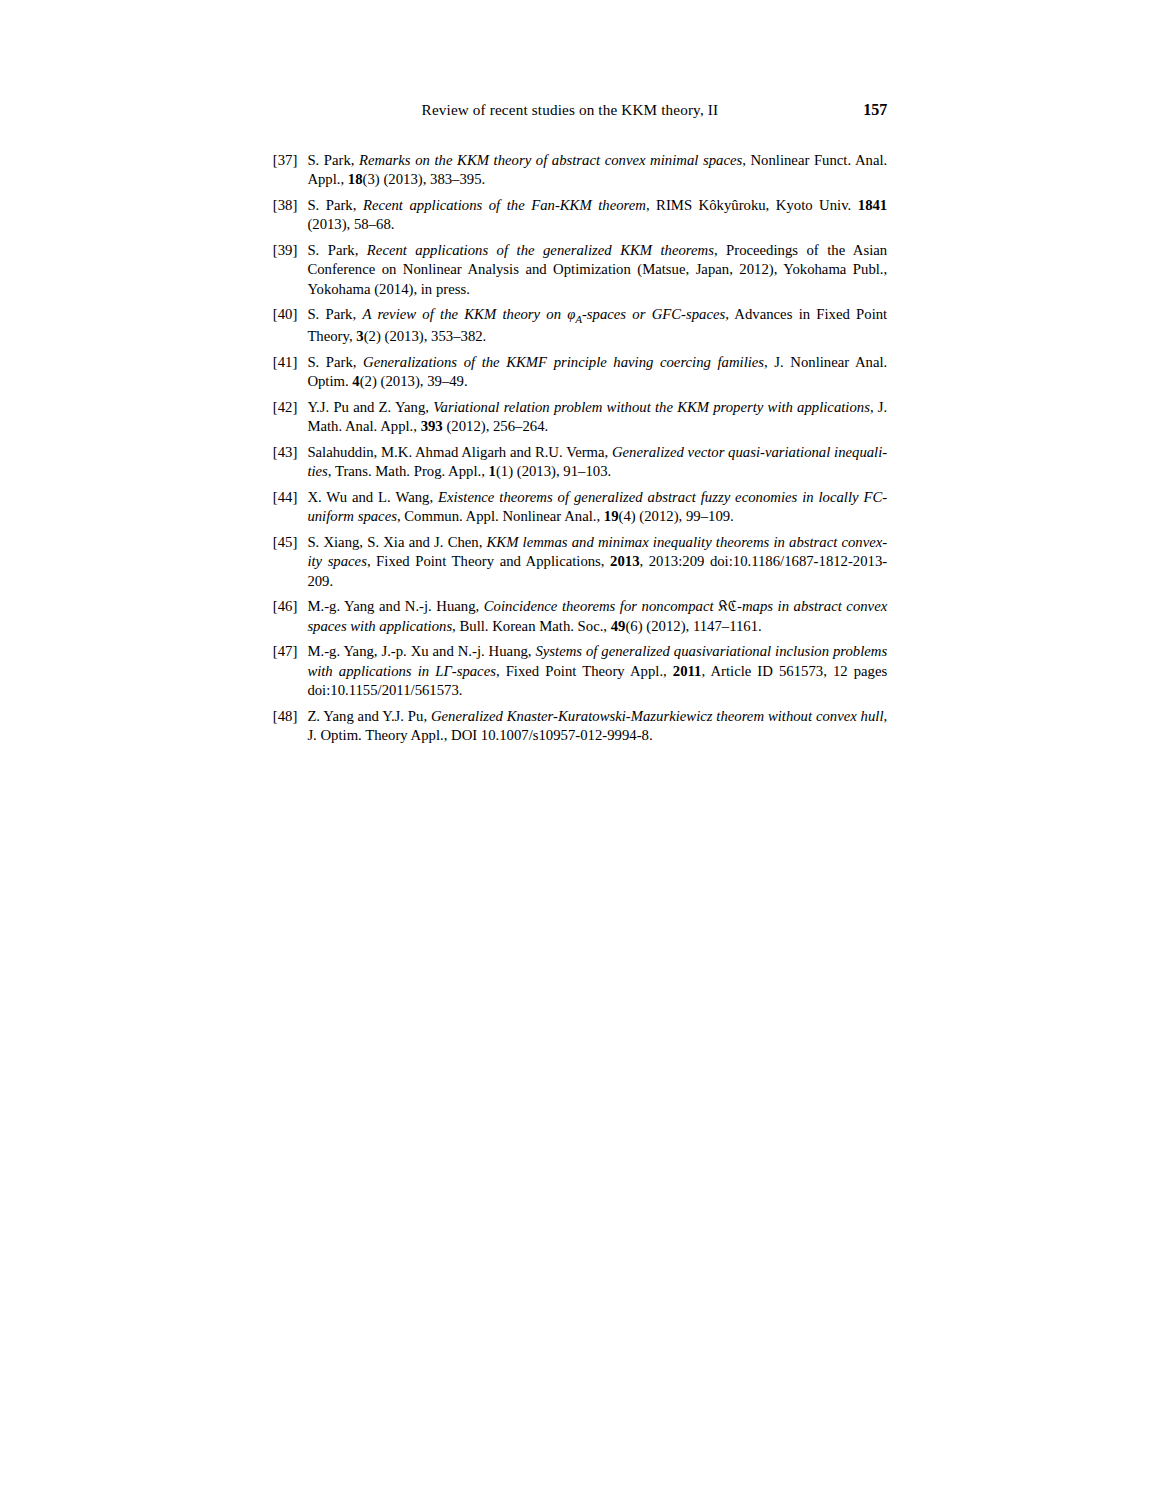Review of recent studies on the KKM theory, II 157
[37] S. Park, Remarks on the KKM theory of abstract convex minimal spaces, Nonlinear Funct. Anal. Appl., 18(3) (2013), 383–395.
[38] S. Park, Recent applications of the Fan-KKM theorem, RIMS Kôkyûroku, Kyoto Univ. 1841 (2013), 58–68.
[39] S. Park, Recent applications of the generalized KKM theorems, Proceedings of the Asian Conference on Nonlinear Analysis and Optimization (Matsue, Japan, 2012), Yokohama Publ., Yokohama (2014), in press.
[40] S. Park, A review of the KKM theory on φA-spaces or GFC-spaces, Advances in Fixed Point Theory, 3(2) (2013), 353–382.
[41] S. Park, Generalizations of the KKMF principle having coercing families, J. Nonlinear Anal. Optim. 4(2) (2013), 39–49.
[42] Y.J. Pu and Z. Yang, Variational relation problem without the KKM property with applications, J. Math. Anal. Appl., 393 (2012), 256–264.
[43] Salahuddin, M.K. Ahmad Aligarh and R.U. Verma, Generalized vector quasi-variational inequalities, Trans. Math. Prog. Appl., 1(1) (2013), 91–103.
[44] X. Wu and L. Wang, Existence theorems of generalized abstract fuzzy economies in locally FC-uniform spaces, Commun. Appl. Nonlinear Anal., 19(4) (2012), 99–109.
[45] S. Xiang, S. Xia and J. Chen, KKM lemmas and minimax inequality theorems in abstract convexity spaces, Fixed Point Theory and Applications, 2013, 2013:209 doi:10.1186/1687-1812-2013-209.
[46] M.-g. Yang and N.-j. Huang, Coincidence theorems for noncompact 𝔎ℭ-maps in abstract convex spaces with applications, Bull. Korean Math. Soc., 49(6) (2012), 1147–1161.
[47] M.-g. Yang, J.-p. Xu and N.-j. Huang, Systems of generalized quasivariational inclusion problems with applications in LΓ-spaces, Fixed Point Theory Appl., 2011, Article ID 561573, 12 pages doi:10.1155/2011/561573.
[48] Z. Yang and Y.J. Pu, Generalized Knaster-Kuratowski-Mazurkiewicz theorem without convex hull, J. Optim. Theory Appl., DOI 10.1007/s10957-012-9994-8.